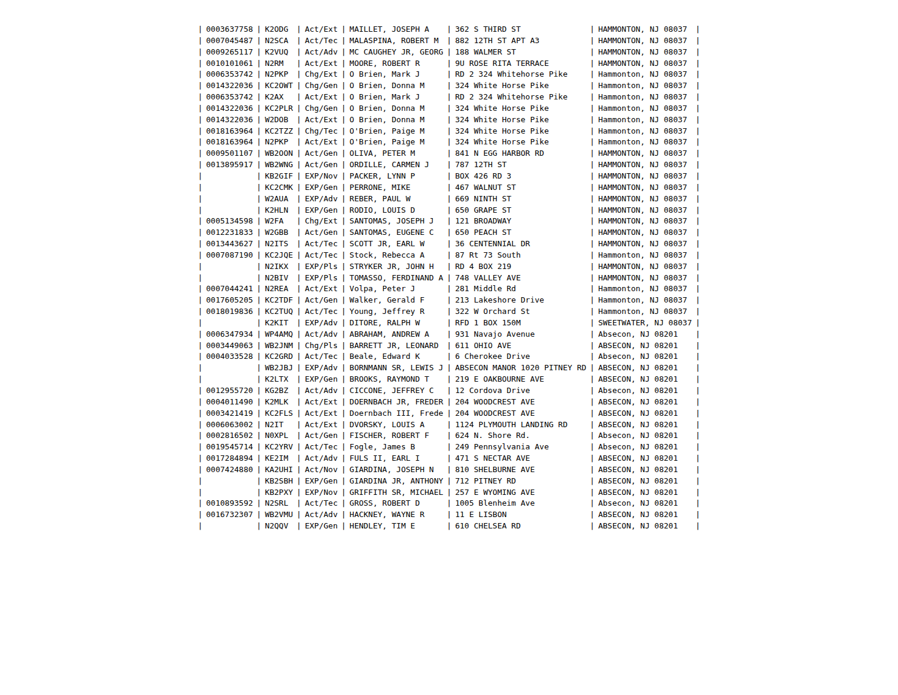| / | 0003637758 | / | K2ODG | / | Act/Ext | / | MAILLET, JOSEPH A | / | 362 S THIRD ST | / | HAMMONTON, NJ 08037 | / |
| / | 0007045487 | / | N2SCA | / | Act/Tec | / | MALASPINA, ROBERT M | / | 882 12TH ST APT A3 | / | HAMMONTON, NJ 08037 | / |
| / | 0009265117 | / | K2VUQ | / | Act/Adv | / | MC CAUGHEY JR, GEORG | / | 188 WALMER ST | / | HAMMONTON, NJ 08037 | / |
| / | 0010101061 | / | N2RM | / | Act/Ext | / | MOORE, ROBERT R | / | 9U ROSE RITA TERRACE | / | HAMMONTON, NJ 08037 | / |
| / | 0006353742 | / | N2PKP | / | Chg/Ext | / | O Brien, Mark J | / | RD 2 324 Whitehorse Pike | / | Hammonton, NJ 08037 | / |
| / | 0014322036 | / | KC2OWT | / | Chg/Gen | / | O Brien, Donna M | / | 324 White Horse Pike | / | Hammonton, NJ 08037 | / |
| / | 0006353742 | / | K2AX | / | Act/Ext | / | O Brien, Mark J | / | RD 2 324 Whitehorse Pike | / | Hammonton, NJ 08037 | / |
| / | 0014322036 | / | KC2PLR | / | Chg/Gen | / | O Brien, Donna M | / | 324 White Horse Pike | / | Hammonton, NJ 08037 | / |
| / | 0014322036 | / | W2DOB | / | Act/Ext | / | O Brien, Donna M | / | 324 White Horse Pike | / | Hammonton, NJ 08037 | / |
| / | 0018163964 | / | KC2TZZ | / | Chg/Tec | / | O'Brien, Paige M | / | 324 White Horse Pike | / | Hammonton, NJ 08037 | / |
| / | 0018163964 | / | N2PKP | / | Act/Ext | / | O'Brien, Paige M | / | 324 White Horse Pike | / | Hammonton, NJ 08037 | / |
| / | 0009501107 | / | WB2OON | / | Act/Gen | / | OLIVA, PETER M | / | 841 N EGG HARBOR RD | / | HAMMONTON, NJ 08037 | / |
| / | 0013895917 | / | WB2WNG | / | Act/Gen | / | ORDILLE, CARMEN J | / | 787 12TH ST | / | HAMMONTON, NJ 08037 | / |
| / | | / | KB2GIF | / | EXP/Nov | / | PACKER, LYNN P | / | BOX 426 RD 3 | / | HAMMONTON, NJ 08037 | / |
| / | | / | KC2CMK | / | EXP/Gen | / | PERRONE, MIKE | / | 467 WALNUT ST | / | HAMMONTON, NJ 08037 | / |
| / | | / | W2AUA | / | EXP/Adv | / | REBER, PAUL W | / | 669 NINTH ST | / | HAMMONTON, NJ 08037 | / |
| / | | / | K2HLN | / | EXP/Gen | / | RODIO, LOUIS D | / | 650 GRAPE ST | / | HAMMONTON, NJ 08037 | / |
| / | 0005134598 | / | W2FA | / | Chg/Ext | / | SANTOMAS, JOSEPH J | / | 121 BROADWAY | / | HAMMONTON, NJ 08037 | / |
| / | 0012231833 | / | W2GBB | / | Act/Gen | / | SANTOMAS, EUGENE C | / | 650 PEACH ST | / | HAMMONTON, NJ 08037 | / |
| / | 0013443627 | / | N2ITS | / | Act/Tec | / | SCOTT JR, EARL W | / | 36 CENTENNIAL DR | / | HAMMONTON, NJ 08037 | / |
| / | 0007087190 | / | KC2JQE | / | Act/Tec | / | Stock, Rebecca A | / | 87 Rt 73 South | / | Hammonton, NJ 08037 | / |
| / | | / | N2IKX | / | EXP/Pls | / | STRYKER JR, JOHN H | / | RD 4 BOX 219 | / | HAMMONTON, NJ 08037 | / |
| / | | / | N2BIV | / | EXP/Pls | / | TOMASSO, FERDINAND A | / | 748 VALLEY AVE | / | HAMMONTON, NJ 08037 | / |
| / | 0007044241 | / | N2REA | / | Act/Ext | / | Volpa, Peter J | / | 281 Middle Rd | / | Hammonton, NJ 08037 | / |
| / | 0017605205 | / | KC2TDF | / | Act/Gen | / | Walker, Gerald F | / | 213 Lakeshore Drive | / | Hammonton, NJ 08037 | / |
| / | 0018019836 | / | KC2TUQ | / | Act/Tec | / | Young, Jeffrey R | / | 322 W Orchard St | / | Hammonton, NJ 08037 | / |
| / | | / | K2KIT | / | EXP/Adv | / | DITORE, RALPH W | / | RFD 1 BOX 150M | / | SWEETWATER, NJ 08037 | / |
| / | 0006347934 | / | WP4AMQ | / | Act/Adv | / | ABRAHAM, ANDREW A | / | 931 Navajo Avenue | / | Absecon, NJ 08201 | / |
| / | 0003449063 | / | WB2JNM | / | Chg/Pls | / | BARRETT JR, LEONARD | / | 611 OHIO AVE | / | ABSECON, NJ 08201 | / |
| / | 0004033528 | / | KC2GRD | / | Act/Tec | / | Beale, Edward K | / | 6 Cherokee Drive | / | Absecon, NJ 08201 | / |
| / | | / | WB2JBJ | / | EXP/Adv | / | BORNMANN SR, LEWIS J | / | ABSECON MANOR 1020 PITNEY RD | / | ABSECON, NJ 08201 | / |
| / | | / | K2LTX | / | EXP/Gen | / | BROOKS, RAYMOND T | / | 219 E OAKBOURNE AVE | / | ABSECON, NJ 08201 | / |
| / | 0012955720 | / | KG2BZ | / | Act/Adv | / | CICCONE, JEFFREY C | / | 12 Cordova Drive | / | Absecon, NJ 08201 | / |
| / | 0004011490 | / | K2MLK | / | Act/Ext | / | DOERNBACH JR, FREDER | / | 204 WOODCREST AVE | / | ABSECON, NJ 08201 | / |
| / | 0003421419 | / | KC2FLS | / | Act/Ext | / | Doernbach III, Frede | / | 204 WOODCREST AVE | / | ABSECON, NJ 08201 | / |
| / | 0006063002 | / | N2IT | / | Act/Ext | / | DVORSKY, LOUIS A | / | 1124 PLYMOUTH LANDING RD | / | ABSECON, NJ 08201 | / |
| / | 0002816502 | / | N0XPL | / | Act/Gen | / | FISCHER, ROBERT F | / | 624 N. Shore Rd. | / | Absecon, NJ 08201 | / |
| / | 0019545714 | / | KC2YRV | / | Act/Tec | / | Fogle, James B | / | 249 Pennsylvania Ave | / | Absecon, NJ 08201 | / |
| / | 0017284894 | / | KE2IM | / | Act/Adv | / | FULS II, EARL I | / | 471 S NECTAR AVE | / | ABSECON, NJ 08201 | / |
| / | 0007424880 | / | KA2UHI | / | Act/Nov | / | GIARDINA, JOSEPH N | / | 810 SHELBURNE AVE | / | ABSECON, NJ 08201 | / |
| / | | / | KB2SBH | / | EXP/Gen | / | GIARDINA JR, ANTHONY | / | 712 PITNEY RD | / | ABSECON, NJ 08201 | / |
| / | | / | KB2PXY | / | EXP/Nov | / | GRIFFITH SR, MICHAEL | / | 257 E WYOMING AVE | / | ABSECON, NJ 08201 | / |
| / | 0010893592 | / | N2SRL | / | Act/Tec | / | GROSS, ROBERT D | / | 1005 Blenheim Ave | / | Absecon, NJ 08201 | / |
| / | 0016732307 | / | WB2VMU | / | Act/Adv | / | HACKNEY, WAYNE R | / | 11 E LISBON | / | ABSECON, NJ 08201 | / |
| / | | / | N2QQV | / | EXP/Gen | / | HENDLEY, TIM E | / | 610 CHELSEA RD | / | ABSECON, NJ 08201 | / |